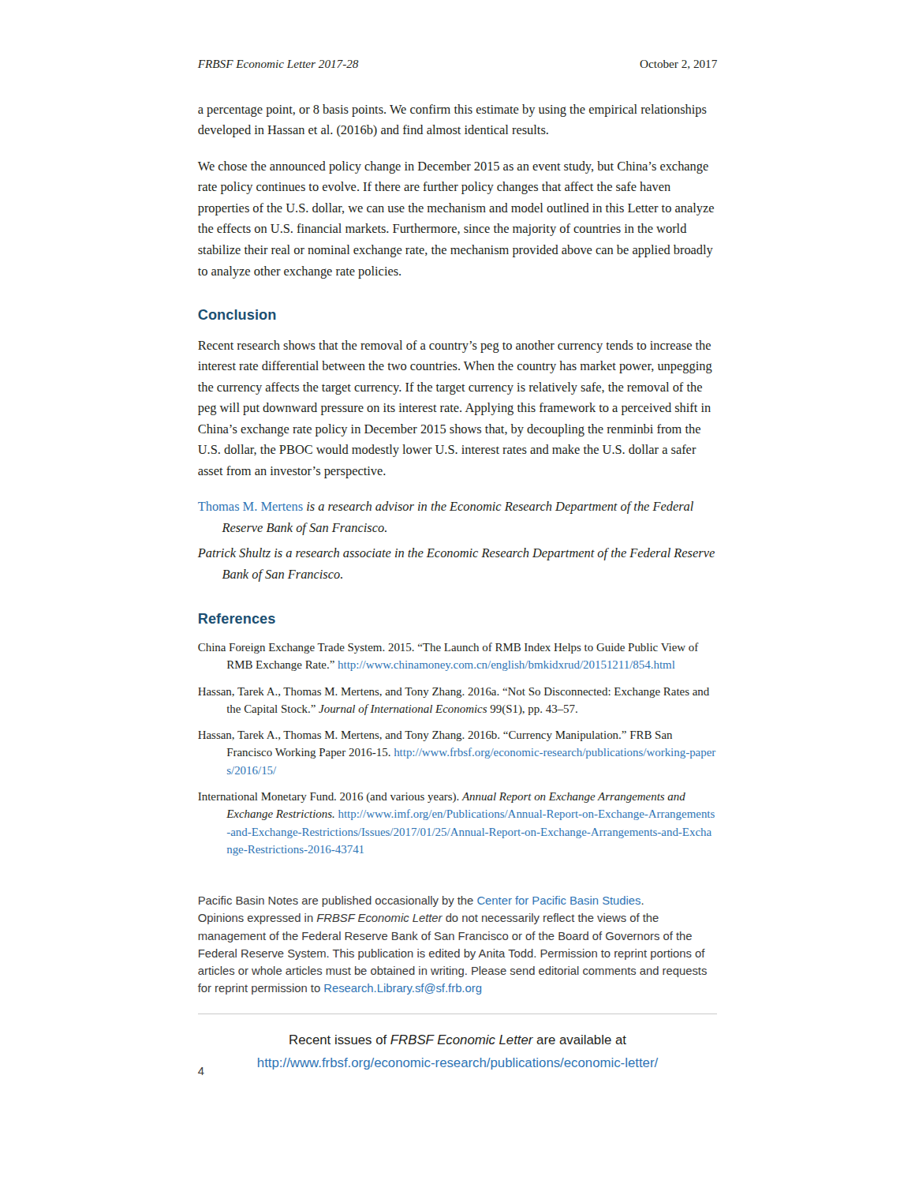FRBSF Economic Letter 2017-28 October 2, 2017
a percentage point, or 8 basis points. We confirm this estimate by using the empirical relationships developed in Hassan et al. (2016b) and find almost identical results.
We chose the announced policy change in December 2015 as an event study, but China’s exchange rate policy continues to evolve. If there are further policy changes that affect the safe haven properties of the U.S. dollar, we can use the mechanism and model outlined in this Letter to analyze the effects on U.S. financial markets. Furthermore, since the majority of countries in the world stabilize their real or nominal exchange rate, the mechanism provided above can be applied broadly to analyze other exchange rate policies.
Conclusion
Recent research shows that the removal of a country’s peg to another currency tends to increase the interest rate differential between the two countries. When the country has market power, unpegging the currency affects the target currency. If the target currency is relatively safe, the removal of the peg will put downward pressure on its interest rate. Applying this framework to a perceived shift in China’s exchange rate policy in December 2015 shows that, by decoupling the renminbi from the U.S. dollar, the PBOC would modestly lower U.S. interest rates and make the U.S. dollar a safer asset from an investor’s perspective.
Thomas M. Mertens is a research advisor in the Economic Research Department of the Federal Reserve Bank of San Francisco.
Patrick Shultz is a research associate in the Economic Research Department of the Federal Reserve Bank of San Francisco.
References
China Foreign Exchange Trade System. 2015. “The Launch of RMB Index Helps to Guide Public View of RMB Exchange Rate.” http://www.chinamoney.com.cn/english/bmkidxrud/20151211/854.html
Hassan, Tarek A., Thomas M. Mertens, and Tony Zhang. 2016a. “Not So Disconnected: Exchange Rates and the Capital Stock.” Journal of International Economics 99(S1), pp. 43–57.
Hassan, Tarek A., Thomas M. Mertens, and Tony Zhang. 2016b. “Currency Manipulation.” FRB San Francisco Working Paper 2016-15. http://www.frbsf.org/economic-research/publications/working-papers/2016/15/
International Monetary Fund. 2016 (and various years). Annual Report on Exchange Arrangements and Exchange Restrictions. http://www.imf.org/en/Publications/Annual-Report-on-Exchange-Arrangements-and-Exchange-Restrictions/Issues/2017/01/25/Annual-Report-on-Exchange-Arrangements-and-Exchange-Restrictions-2016-43741
Pacific Basin Notes are published occasionally by the Center for Pacific Basin Studies.
Opinions expressed in FRBSF Economic Letter do not necessarily reflect the views of the management of the Federal Reserve Bank of San Francisco or of the Board of Governors of the Federal Reserve System. This publication is edited by Anita Todd. Permission to reprint portions of articles or whole articles must be obtained in writing. Please send editorial comments and requests for reprint permission to Research.Library.sf@sf.frb.org
Recent issues of FRBSF Economic Letter are available at
http://www.frbsf.org/economic-research/publications/economic-letter/
4